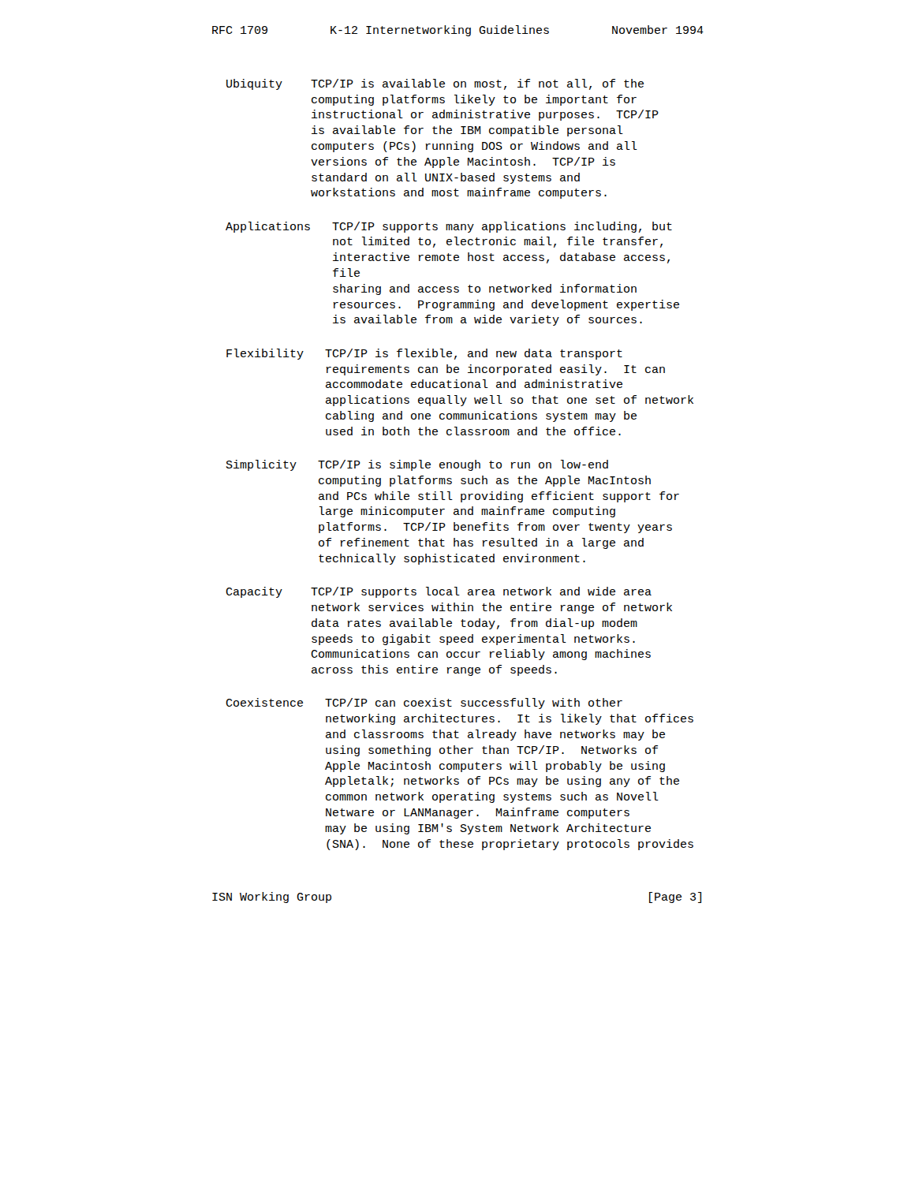RFC 1709 K-12 Internetworking Guidelines November 1994
Ubiquity
TCP/IP is available on most, if not all, of the
computing platforms likely to be important for
instructional or administrative purposes.  TCP/IP
is available for the IBM compatible personal
computers (PCs) running DOS or Windows and all
versions of the Apple Macintosh.  TCP/IP is
standard on all UNIX-based systems and
workstations and most mainframe computers.
Applications
TCP/IP supports many applications including, but
not limited to, electronic mail, file transfer,
interactive remote host access, database access, file
sharing and access to networked information
resources.  Programming and development expertise
is available from a wide variety of sources.
Flexibility
TCP/IP is flexible, and new data transport
requirements can be incorporated easily.  It can
accommodate educational and administrative
applications equally well so that one set of network
cabling and one communications system may be
used in both the classroom and the office.
Simplicity
TCP/IP is simple enough to run on low-end
computing platforms such as the Apple MacIntosh
and PCs while still providing efficient support for
large minicomputer and mainframe computing
platforms.  TCP/IP benefits from over twenty years
of refinement that has resulted in a large and
technically sophisticated environment.
Capacity
TCP/IP supports local area network and wide area
network services within the entire range of network
data rates available today, from dial-up modem
speeds to gigabit speed experimental networks.
Communications can occur reliably among machines
across this entire range of speeds.
Coexistence
TCP/IP can coexist successfully with other
networking architectures.  It is likely that offices
and classrooms that already have networks may be
using something other than TCP/IP.  Networks of
Apple Macintosh computers will probably be using
Appletalk; networks of PCs may be using any of the
common network operating systems such as Novell
Netware or LANManager.  Mainframe computers
may be using IBM's System Network Architecture
(SNA).  None of these proprietary protocols provides
ISN Working Group [Page 3]